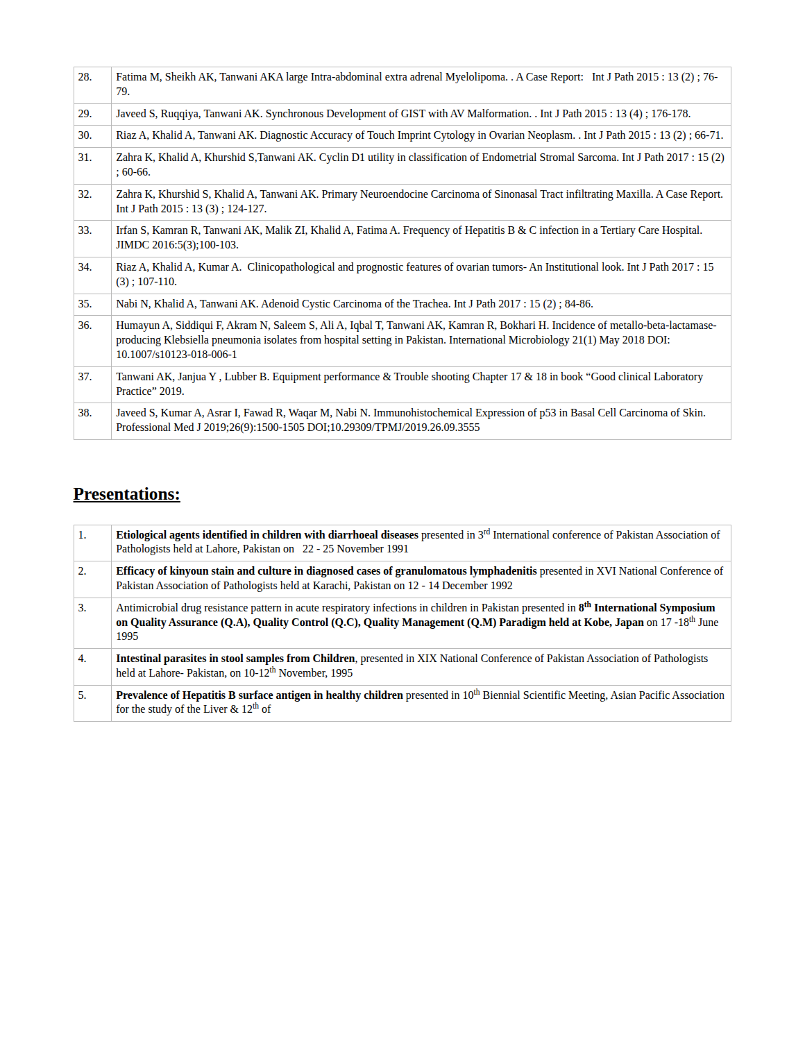| 28. | Fatima M, Sheikh AK, Tanwani AKA large Intra-abdominal extra adrenal Myelolipoma. . A Case Report: Int J Path 2015 : 13 (2) ; 76-79. |
| 29. | Javeed S, Ruqqiya, Tanwani AK. Synchronous Development of GIST with AV Malformation. . Int J Path 2015 : 13 (4) ; 176-178. |
| 30. | Riaz A, Khalid A, Tanwani AK. Diagnostic Accuracy of Touch Imprint Cytology in Ovarian Neoplasm. . Int J Path 2015 : 13 (2) ; 66-71. |
| 31. | Zahra K, Khalid A, Khurshid S,Tanwani AK. Cyclin D1 utility in classification of Endometrial Stromal Sarcoma. Int J Path 2017 : 15 (2) ; 60-66. |
| 32. | Zahra K, Khurshid S, Khalid A, Tanwani AK. Primary Neuroendocine Carcinoma of Sinonasal Tract infiltrating Maxilla. A Case Report. Int J Path 2015 : 13 (3) ; 124-127. |
| 33. | Irfan S, Kamran R, Tanwani AK, Malik ZI, Khalid A, Fatima A. Frequency of Hepatitis B & C infection in a Tertiary Care Hospital. JIMDC 2016:5(3);100-103. |
| 34. | Riaz A, Khalid A, Kumar A. Clinicopathological and prognostic features of ovarian tumors- An Institutional look. Int J Path 2017 : 15 (3) ; 107-110. |
| 35. | Nabi N, Khalid A, Tanwani AK. Adenoid Cystic Carcinoma of the Trachea. Int J Path 2017 : 15 (2) ; 84-86. |
| 36. | Humayun A, Siddiqui F, Akram N, Saleem S, Ali A, Iqbal T, Tanwani AK, Kamran R, Bokhari H. Incidence of metallo-beta-lactamase-producing Klebsiella pneumonia isolates from hospital setting in Pakistan. International Microbiology 21(1) May 2018 DOI: 10.1007/s10123-018-006-1 |
| 37. | Tanwani AK, Janjua Y , Lubber B. Equipment performance & Trouble shooting Chapter 17 & 18 in book “Good clinical Laboratory Practice” 2019. |
| 38. | Javeed S, Kumar A, Asrar I, Fawad R, Waqar M, Nabi N. Immunohistochemical Expression of p53 in Basal Cell Carcinoma of Skin. Professional Med J 2019;26(9):1500-1505 DOI;10.29309/TPMJ/2019.26.09.3555 |
Presentations:
| 1. | Etiological agents identified in children with diarrhoeal diseases presented in 3 rd International conference of Pakistan Association of Pathologists held at Lahore, Pakistan on 22 - 25 November 1991 |
| 2. | Efficacy of kinyoun stain and culture in diagnosed cases of granulomatous lymphadenitis presented in XVI National Conference of Pakistan Association of Pathologists held at Karachi, Pakistan on 12 - 14 December 1992 |
| 3. | Antimicrobial drug resistance pattern in acute respiratory infections in children in Pakistan presented in 8 th International Symposium on Quality Assurance (Q.A), Quality Control (Q.C), Quality Management (Q.M) Paradigm held at Kobe, Japan on 17 -18 th June 1995 |
| 4. | Intestinal parasites in stool samples from Children , presented in XIX National Conference of Pakistan Association of Pathologists held at Lahore- Pakistan, on 10-12 th November, 1995 |
| 5. | Prevalence of Hepatitis B surface antigen in healthy children presented in 10 th Biennial Scientific Meeting, Asian Pacific Association for the study of the Liver & 12 th of |